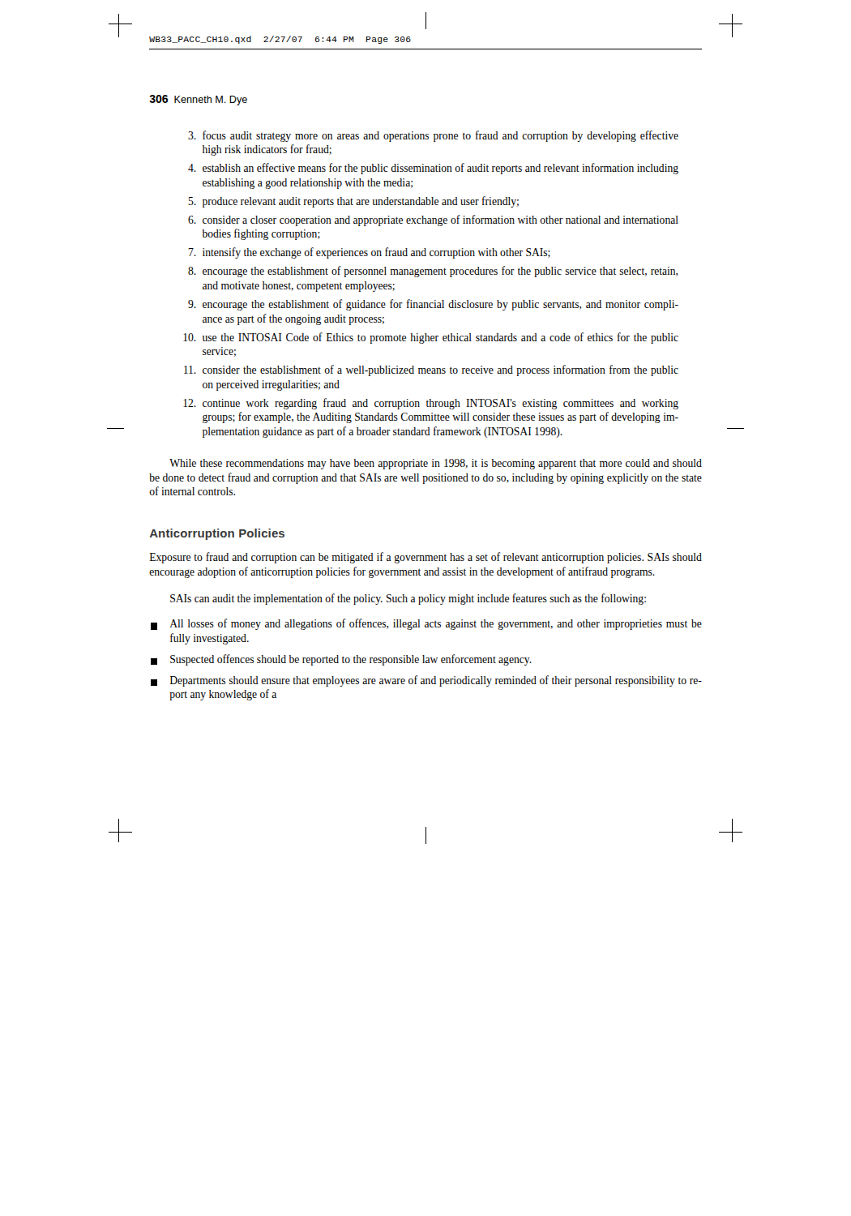WB33_PACC_CH10.qxd 2/27/07 6:44 PM Page 306
306 Kenneth M. Dye
focus audit strategy more on areas and operations prone to fraud and corruption by developing effective high risk indicators for fraud;
establish an effective means for the public dissemination of audit reports and relevant information including establishing a good relationship with the media;
produce relevant audit reports that are understandable and user friendly;
consider a closer cooperation and appropriate exchange of information with other national and international bodies fighting corruption;
intensify the exchange of experiences on fraud and corruption with other SAIs;
encourage the establishment of personnel management procedures for the public service that select, retain, and motivate honest, competent employees;
encourage the establishment of guidance for financial disclosure by public servants, and monitor compliance as part of the ongoing audit process;
use the INTOSAI Code of Ethics to promote higher ethical standards and a code of ethics for the public service;
consider the establishment of a well-publicized means to receive and process information from the public on perceived irregularities; and
continue work regarding fraud and corruption through INTOSAI's existing committees and working groups; for example, the Auditing Standards Committee will consider these issues as part of developing implementation guidance as part of a broader standard framework (INTOSAI 1998).
While these recommendations may have been appropriate in 1998, it is becoming apparent that more could and should be done to detect fraud and corruption and that SAIs are well positioned to do so, including by opining explicitly on the state of internal controls.
Anticorruption Policies
Exposure to fraud and corruption can be mitigated if a government has a set of relevant anticorruption policies. SAIs should encourage adoption of anticorruption policies for government and assist in the development of antifraud programs.
SAIs can audit the implementation of the policy. Such a policy might include features such as the following:
All losses of money and allegations of offences, illegal acts against the government, and other improprieties must be fully investigated.
Suspected offences should be reported to the responsible law enforcement agency.
Departments should ensure that employees are aware of and periodically reminded of their personal responsibility to report any knowledge of a